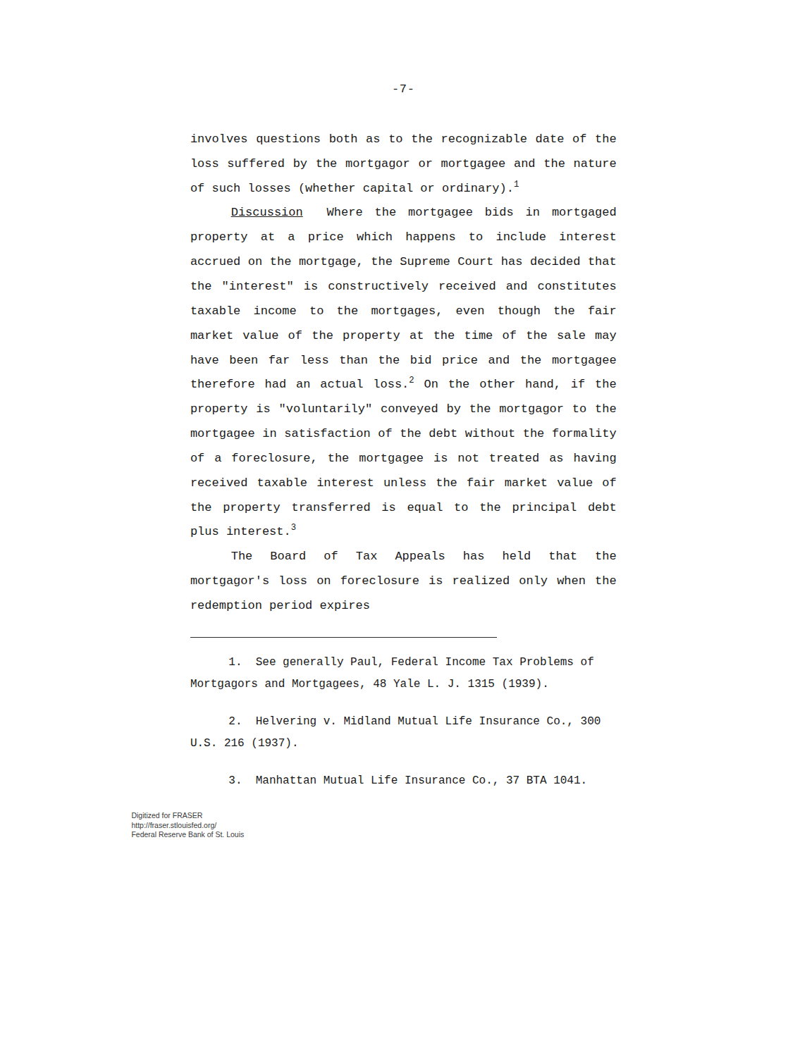-7-
involves questions both as to the recognizable date of the loss suffered by the mortgagor or mortgagee and the nature of such losses (whether capital or ordinary).1
Discussion Where the mortgagee bids in mortgaged property at a price which happens to include interest accrued on the mortgage, the Supreme Court has decided that the "interest" is constructively received and constitutes taxable income to the mortgages, even though the fair market value of the property at the time of the sale may have been far less than the bid price and the mortgagee therefore had an actual loss.2 On the other hand, if the property is "voluntarily" conveyed by the mortgagor to the mortgagee in satisfaction of the debt without the formality of a foreclosure, the mortgagee is not treated as having received taxable interest unless the fair market value of the property transferred is equal to the principal debt plus interest.3
The Board of Tax Appeals has held that the mortgagor's loss on foreclosure is realized only when the redemption period expires
1. See generally Paul, Federal Income Tax Problems of Mortgagors and Mortgagees, 48 Yale L. J. 1315 (1939).
2. Helvering v. Midland Mutual Life Insurance Co., 300 U.S. 216 (1937).
3. Manhattan Mutual Life Insurance Co., 37 BTA 1041.
Digitized for FRASER
http://fraser.stlouisfed.org/
Federal Reserve Bank of St. Louis